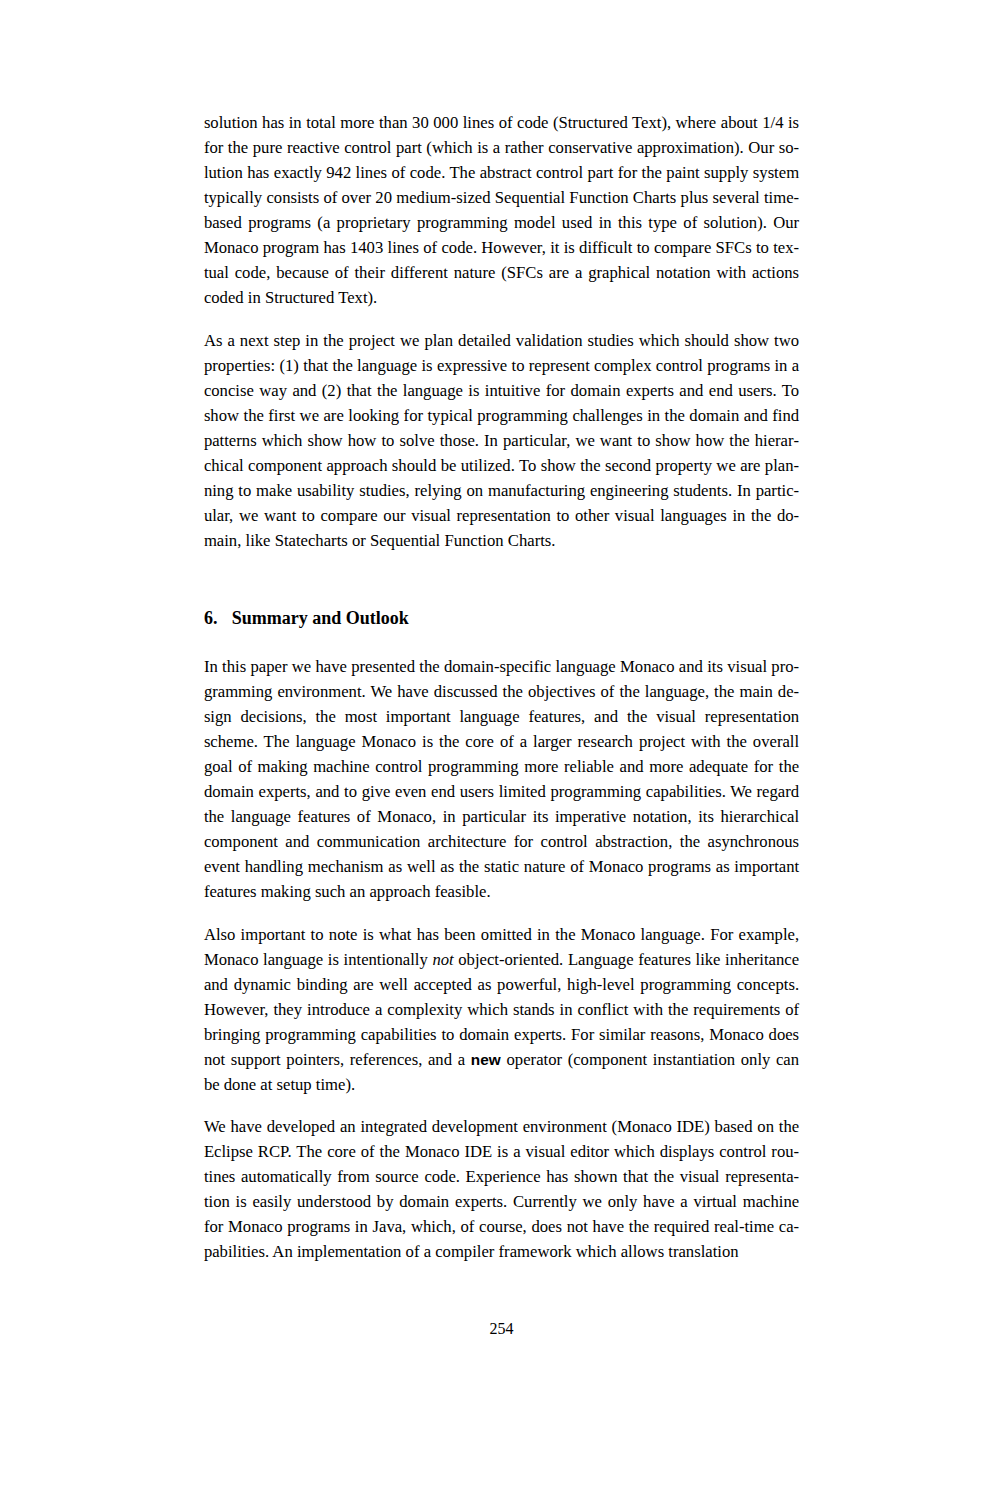solution has in total more than 30 000 lines of code (Structured Text), where about 1/4 is for the pure reactive control part (which is a rather conservative approximation). Our solution has exactly 942 lines of code. The abstract control part for the paint supply system typically consists of over 20 medium-sized Sequential Function Charts plus several time-based programs (a proprietary programming model used in this type of solution). Our Monaco program has 1403 lines of code. However, it is difficult to compare SFCs to textual code, because of their different nature (SFCs are a graphical notation with actions coded in Structured Text).
As a next step in the project we plan detailed validation studies which should show two properties: (1) that the language is expressive to represent complex control programs in a concise way and (2) that the language is intuitive for domain experts and end users. To show the first we are looking for typical programming challenges in the domain and find patterns which show how to solve those. In particular, we want to show how the hierarchical component approach should be utilized. To show the second property we are planning to make usability studies, relying on manufacturing engineering students. In particular, we want to compare our visual representation to other visual languages in the domain, like Statecharts or Sequential Function Charts.
6. Summary and Outlook
In this paper we have presented the domain-specific language Monaco and its visual programming environment. We have discussed the objectives of the language, the main design decisions, the most important language features, and the visual representation scheme. The language Monaco is the core of a larger research project with the overall goal of making machine control programming more reliable and more adequate for the domain experts, and to give even end users limited programming capabilities. We regard the language features of Monaco, in particular its imperative notation, its hierarchical component and communication architecture for control abstraction, the asynchronous event handling mechanism as well as the static nature of Monaco programs as important features making such an approach feasible.
Also important to note is what has been omitted in the Monaco language. For example, Monaco language is intentionally not object-oriented. Language features like inheritance and dynamic binding are well accepted as powerful, high-level programming concepts. However, they introduce a complexity which stands in conflict with the requirements of bringing programming capabilities to domain experts. For similar reasons, Monaco does not support pointers, references, and a new operator (component instantiation only can be done at setup time).
We have developed an integrated development environment (Monaco IDE) based on the Eclipse RCP. The core of the Monaco IDE is a visual editor which displays control routines automatically from source code. Experience has shown that the visual representation is easily understood by domain experts. Currently we only have a virtual machine for Monaco programs in Java, which, of course, does not have the required real-time capabilities. An implementation of a compiler framework which allows translation
254